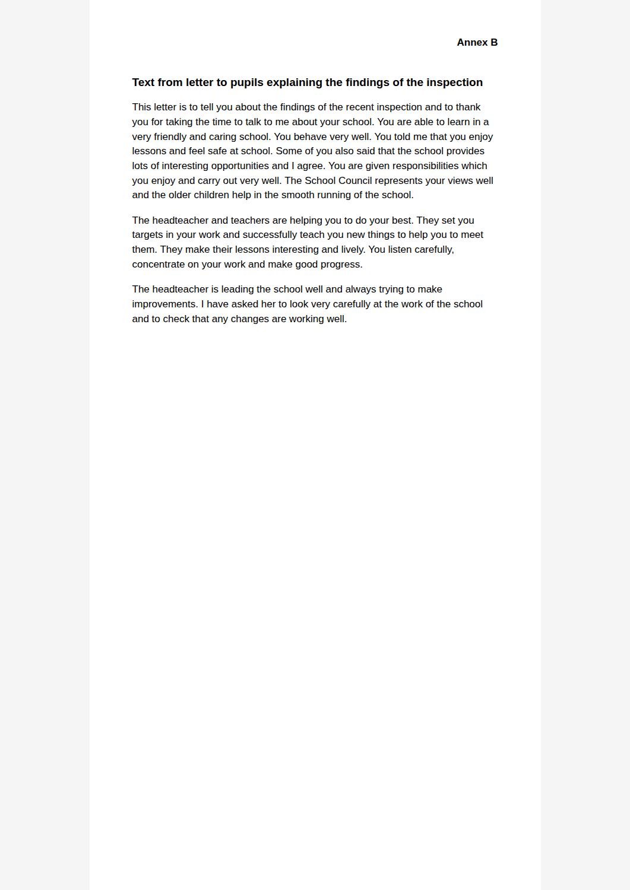Annex B
Text from letter to pupils explaining the findings of the inspection
This letter is to tell you about the findings of the recent inspection and to thank you for taking the time to talk to me about your school. You are able to learn in a very friendly and caring school. You behave very well. You told me that you enjoy lessons and feel safe at school. Some of you also said that the school provides lots of interesting opportunities and I agree. You are given responsibilities which you enjoy and carry out very well. The School Council represents your views well and the older children help in the smooth running of the school.
The headteacher and teachers are helping you to do your best. They set you targets in your work and successfully teach you new things to help you to meet them. They make their lessons interesting and lively. You listen carefully, concentrate on your work and make good progress.
The headteacher is leading the school well and always trying to make improvements. I have asked her to look very carefully at the work of the school and to check that any changes are working well.